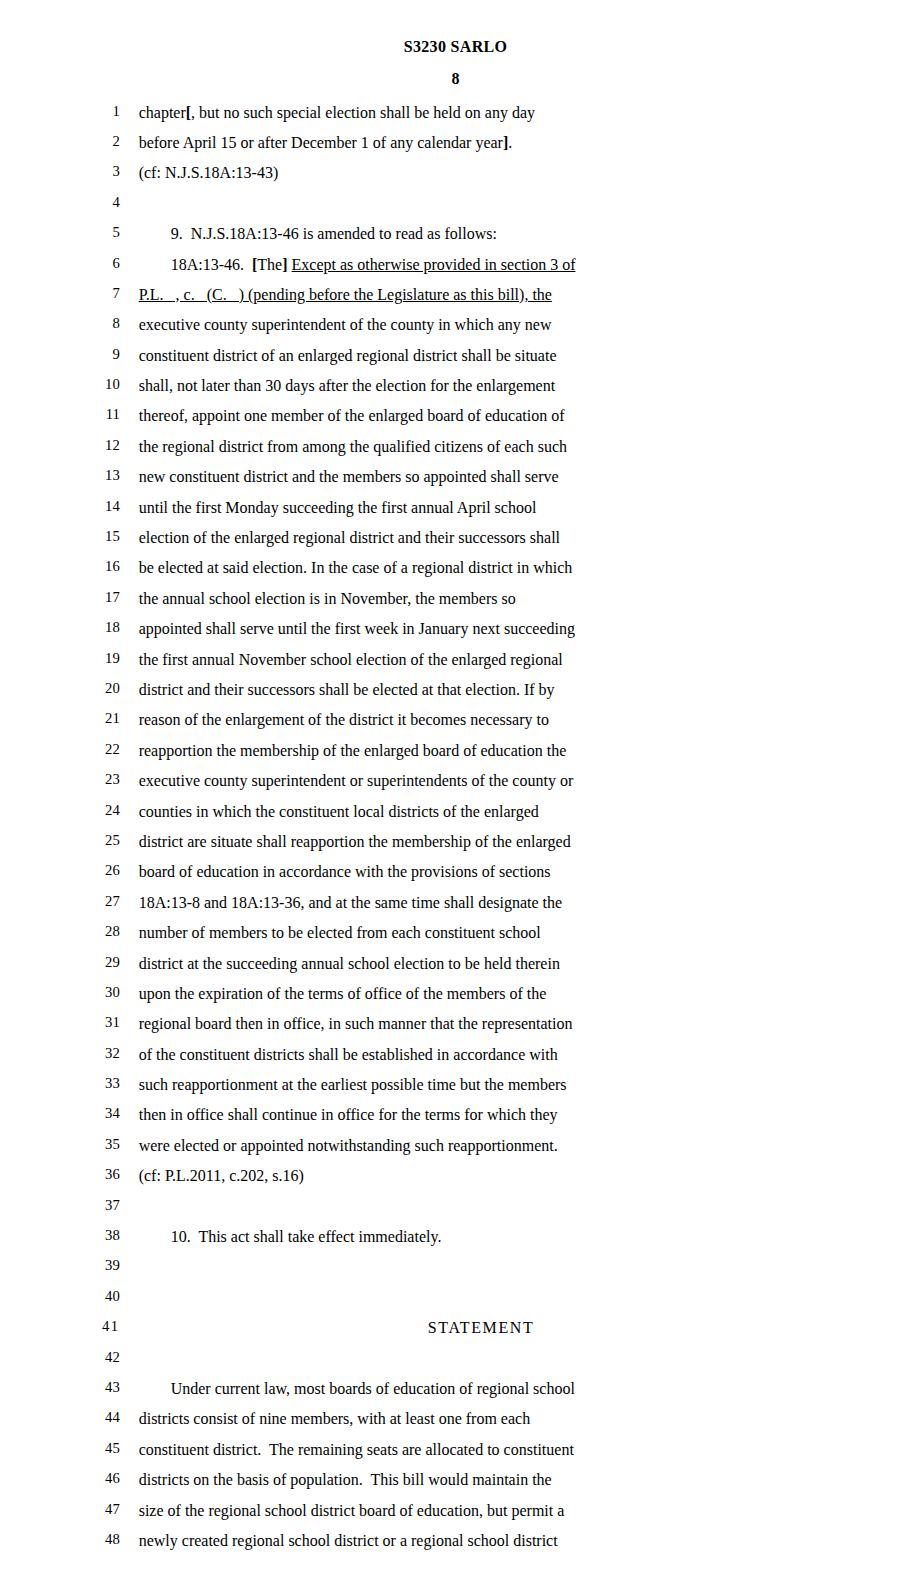S3230 SARLO
8
chapter[, but no such special election shall be held on any day
before April 15 or after December 1 of any calendar year].
(cf: N.J.S.18A:13-43)
9. N.J.S.18A:13-46 is amended to read as follows:
18A:13-46. [The] Except as otherwise provided in section 3 of
P.L. , c. (C. ) (pending before the Legislature as this bill), the
executive county superintendent of the county in which any new
constituent district of an enlarged regional district shall be situate
shall, not later than 30 days after the election for the enlargement
thereof, appoint one member of the enlarged board of education of
the regional district from among the qualified citizens of each such
new constituent district and the members so appointed shall serve
until the first Monday succeeding the first annual April school
election of the enlarged regional district and their successors shall
be elected at said election. In the case of a regional district in which
the annual school election is in November, the members so
appointed shall serve until the first week in January next succeeding
the first annual November school election of the enlarged regional
district and their successors shall be elected at that election. If by
reason of the enlargement of the district it becomes necessary to
reapportion the membership of the enlarged board of education the
executive county superintendent or superintendents of the county or
counties in which the constituent local districts of the enlarged
district are situate shall reapportion the membership of the enlarged
board of education in accordance with the provisions of sections
18A:13-8 and 18A:13-36, and at the same time shall designate the
number of members to be elected from each constituent school
district at the succeeding annual school election to be held therein
upon the expiration of the terms of office of the members of the
regional board then in office, in such manner that the representation
of the constituent districts shall be established in accordance with
such reapportionment at the earliest possible time but the members
then in office shall continue in office for the terms for which they
were elected or appointed notwithstanding such reapportionment.
(cf: P.L.2011, c.202, s.16)
10. This act shall take effect immediately.
STATEMENT
Under current law, most boards of education of regional school
districts consist of nine members, with at least one from each
constituent district. The remaining seats are allocated to constituent
districts on the basis of population. This bill would maintain the
size of the regional school district board of education, but permit a
newly created regional school district or a regional school district